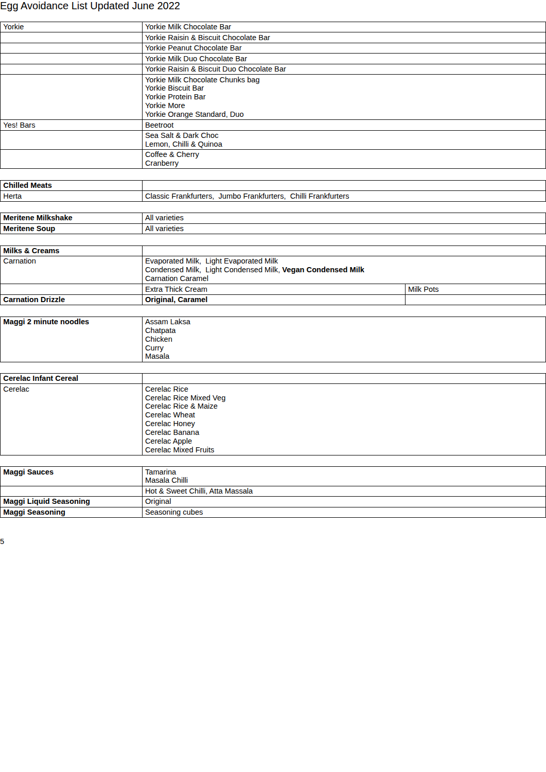Egg Avoidance List Updated June 2022
| Yorkie | Yorkie Milk Chocolate Bar |
| | Yorkie Raisin & Biscuit Chocolate Bar |
| | Yorkie Peanut Chocolate Bar |
| | Yorkie Milk Duo Chocolate Bar |
| | Yorkie Raisin & Biscuit Duo Chocolate Bar |
| | Yorkie Milk Chocolate Chunks bag Yorkie Biscuit Bar Yorkie Protein Bar Yorkie More Yorkie Orange Standard, Duo |
| Yes! Bars | Beetroot |
| | Sea Salt & Dark Choc Lemon, Chilli & Quinoa |
| | Coffee & Cherry Cranberry |
| Chilled Meats | |
| Herta | Classic Frankfurters, Jumbo Frankfurters, Chilli Frankfurters |
| Meritene Milkshake | All varieties |
| Meritene Soup | All varieties |
| Milks & Creams | |
| Carnation | Evaporated Milk, Light Evaporated Milk Condensed Milk, Light Condensed Milk, Vegan Condensed Milk Carnation Caramel |
| | Extra Thick Cream | Milk Pots |
| Carnation Drizzle | Original, Caramel | |
| Maggi 2 minute noodles | Assam Laksa Chatpata Chicken Curry Masala |
| Cerelac Infant Cereal | |
| Cerelac | Cerelac Rice Cerelac Rice Mixed Veg Cerelac Rice & Maize Cerelac Wheat Cerelac Honey Cerelac Banana Cerelac Apple Cerelac Mixed Fruits |
| Maggi Sauces | Tamarina Masala Chilli |
| | Hot & Sweet Chilli, Atta Massala |
| Maggi Liquid Seasoning | Original |
| Maggi Seasoning | Seasoning cubes |
5